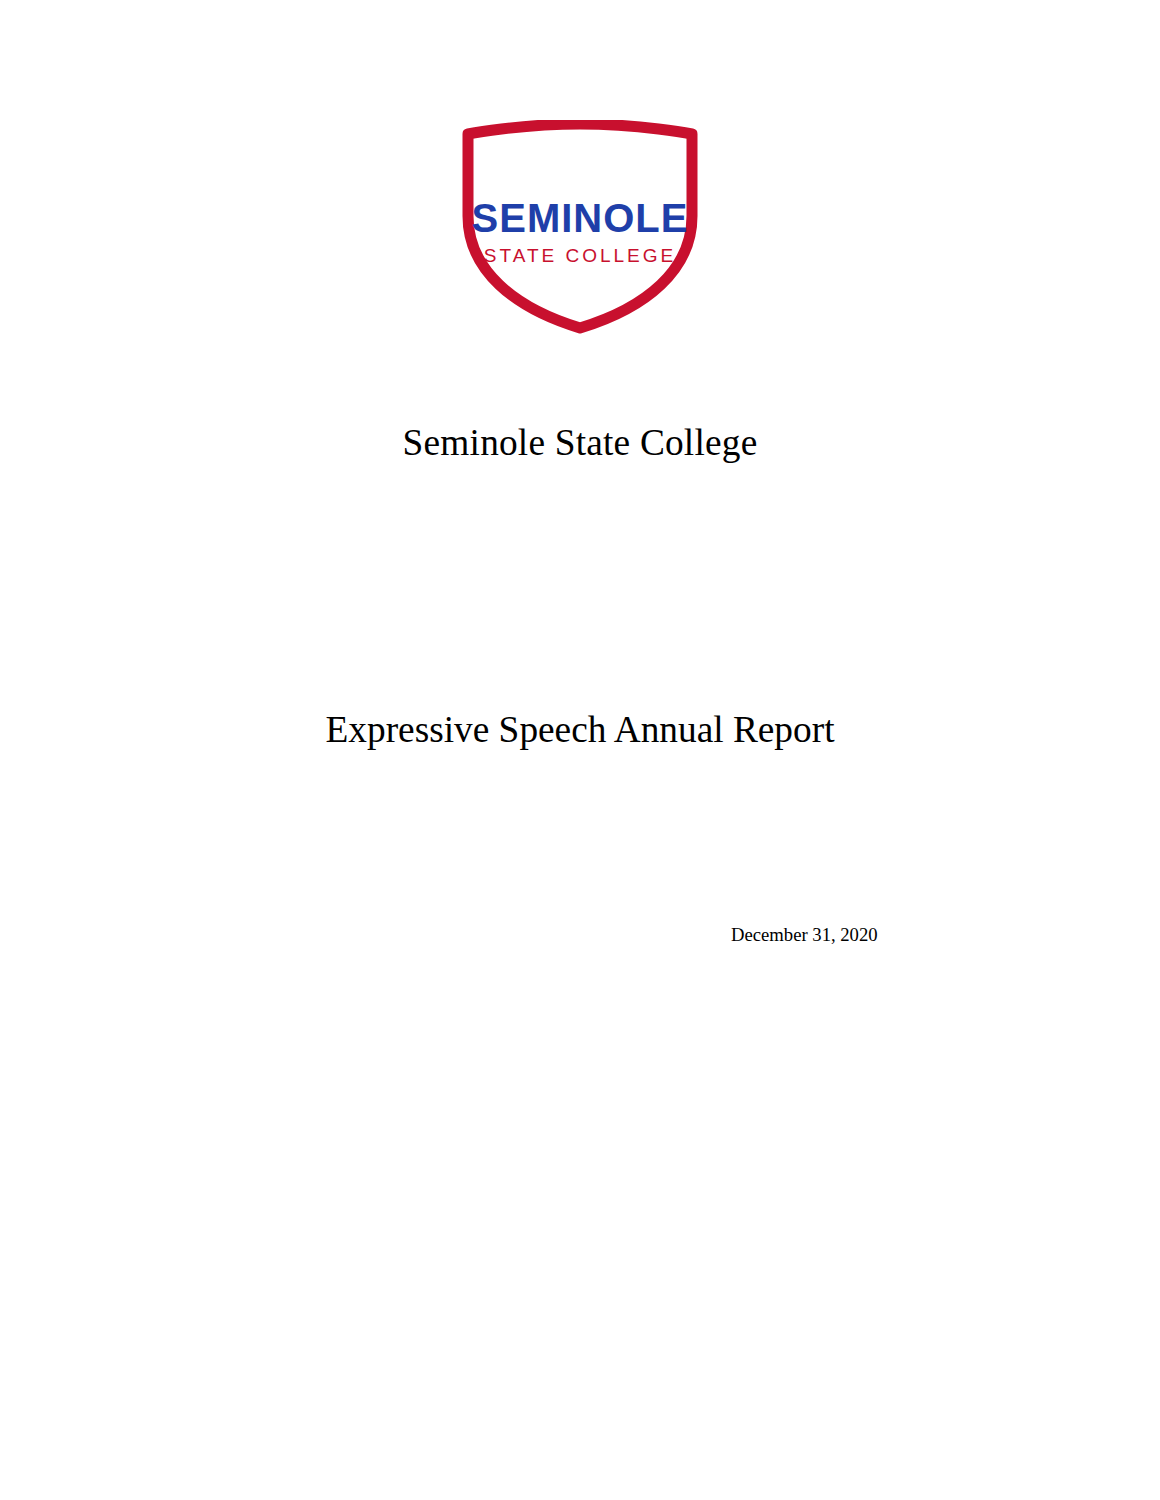SEMINOLE STATE COLLEGE
Seminole State College
Expressive Speech Annual Report
December 31, 2020